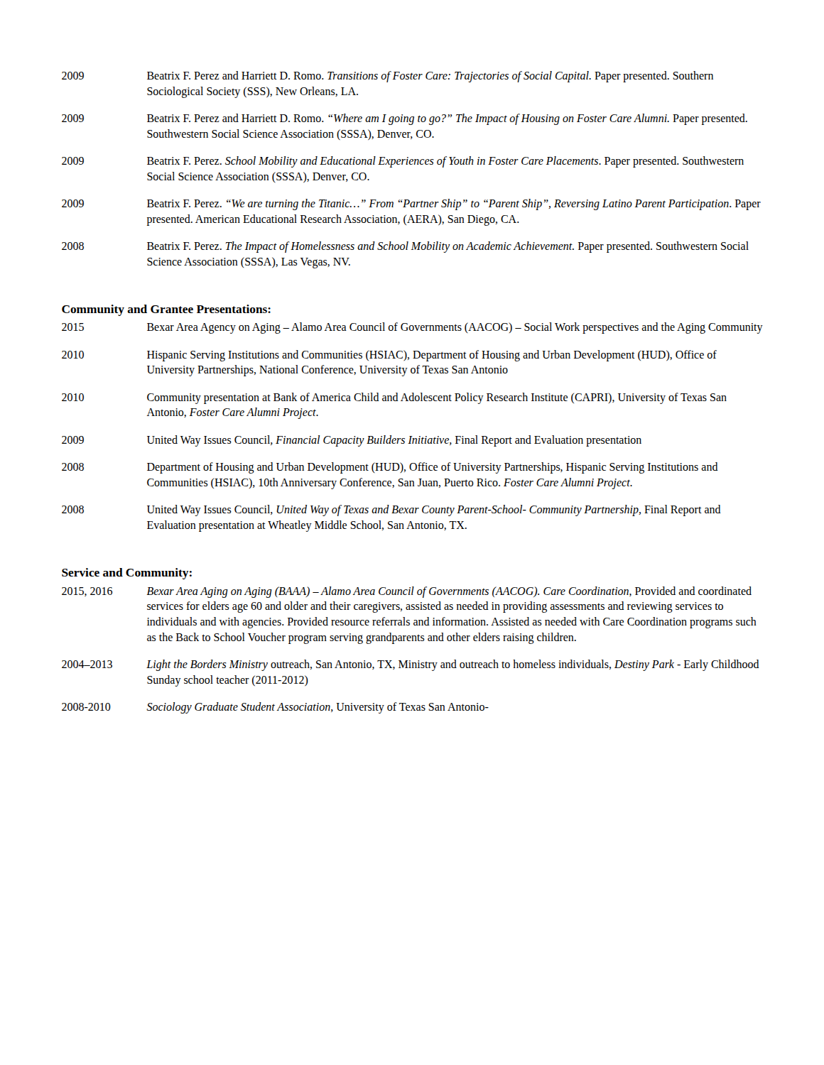| 2009 | Beatrix F. Perez and Harriett D. Romo. Transitions of Foster Care: Trajectories of Social Capital. Paper presented. Southern Sociological Society (SSS), New Orleans, LA. |
| 2009 | Beatrix F. Perez and Harriett D. Romo. “Where am I going to go?” The Impact of Housing on Foster Care Alumni. Paper presented. Southwestern Social Science Association (SSSA), Denver, CO. |
| 2009 | Beatrix F. Perez. School Mobility and Educational Experiences of Youth in Foster Care Placements . Paper presented. Southwestern Social Science Association (SSSA), Denver, CO. |
| 2009 | Beatrix F. Perez. “We are turning the Titanic…” From “Partner Ship” to “Parent Ship”, Reversing Latino Parent Participation . Paper presented. American Educational Research Association, (AERA), San Diego, CA. |
| 2008 | Beatrix F. Perez. The Impact of Homelessness and School Mobility on Academic Achievement. Paper presented. Southwestern Social Science Association (SSSA), Las Vegas, NV. |
Community and Grantee Presentations:
| 2015 | Bexar Area Agency on Aging – Alamo Area Council of Governments (AACOG) – Social Work perspectives and the Aging Community |
| 2010 | Hispanic Serving Institutions and Communities (HSIAC), Department of Housing and Urban Development (HUD), Office of University Partnerships, National Conference, University of Texas San Antonio |
| 2010 | Community presentation at Bank of America Child and Adolescent Policy Research Institute (CAPRI), University of Texas San Antonio, Foster Care Alumni Project . |
| 2009 | United Way Issues Council , Financial Capacity Builders Initiative, Final Report and Evaluation presentation |
| 2008 | Department of Housing and Urban Development (HUD), Office of University Partnerships, Hispanic Serving Institutions and Communities (HSIAC), 10th Anniversary Conference, San Juan, Puerto Rico. Foster Care Alumni Project . |
| 2008 | United Way Issues Council, United Way of Texas and Bexar County Parent-School- Community Partnership, Final Report and Evaluation presentation at Wheatley Middle School, San Antonio, TX. |
Service and Community:
| 2015, 2016 | Bexar Area Aging on Aging (BAAA) – Alamo Area Council of Governments (AACOG). Care Coordination , Provided and coordinated services for elders age 60 and older and their caregivers, assisted as needed in providing assessments and reviewing services to individuals and with agencies. Provided resource referrals and information. Assisted as needed with Care Coordination programs such as the Back to School Voucher program serving grandparents and other elders raising children. |
| 2004–2013 | Light the Borders Ministry outreach, San Antonio, TX, Ministry and outreach to homeless individuals, Destiny Park - Early Childhood Sunday school teacher (2011-2012) |
| 2008-2010 | Sociology Graduate Student Association , University of Texas San Antonio- |